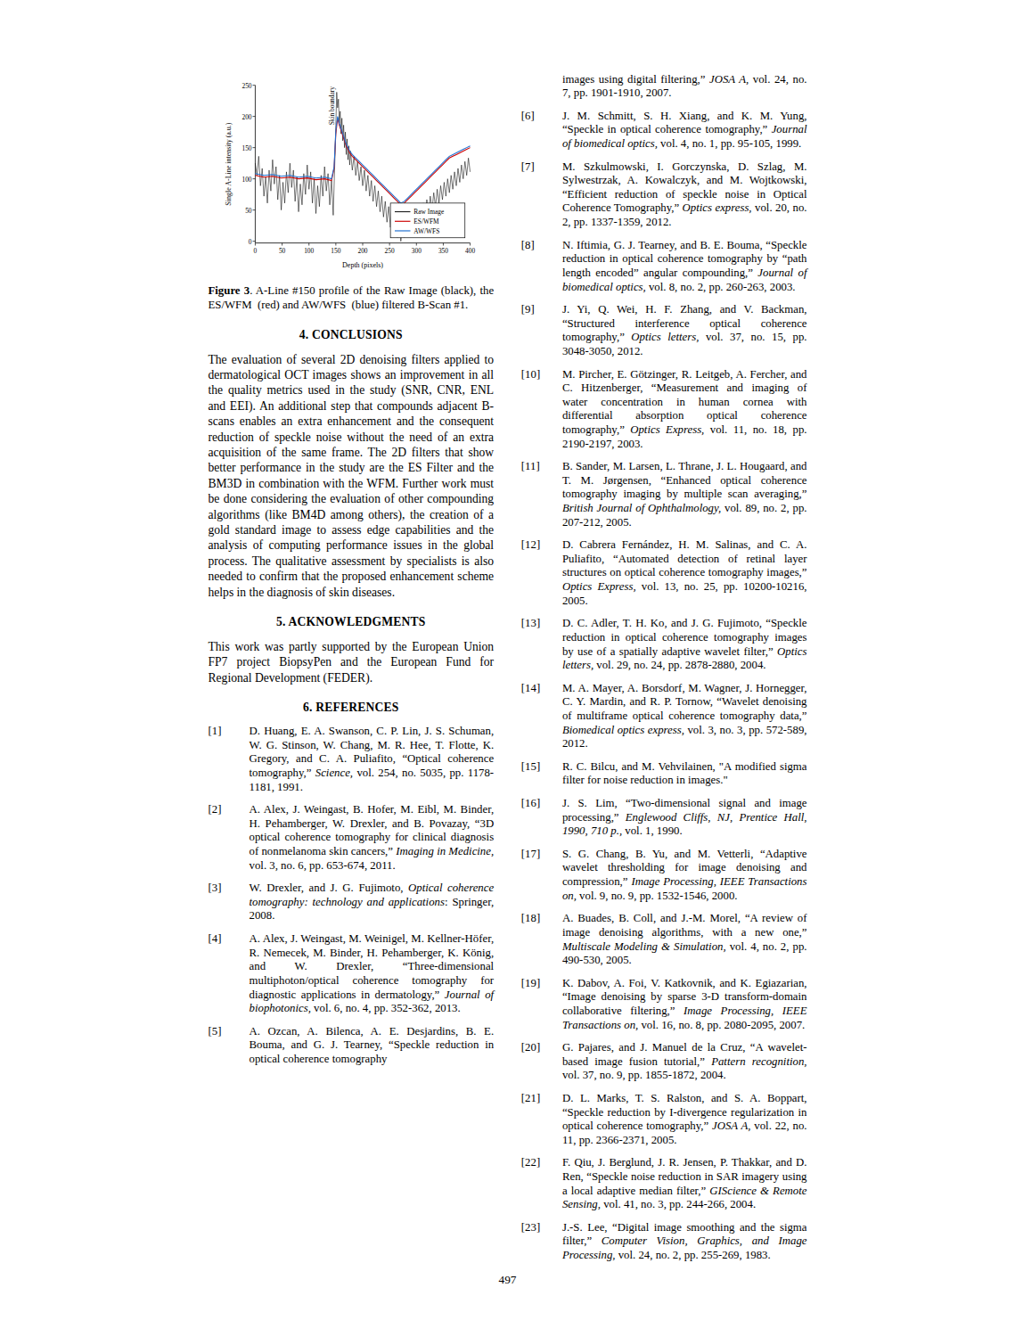250 200 150 100 50 0 0 50 100 150 200 250 300 350 400 Depth (pixels) Single A-Line intensity (a.u.) Skin boundary Raw Image ES/WFM AW/WFS
Figure 3. A-Line #150 profile of the Raw Image (black), the ES/WFM (red) and AW/WFS (blue) filtered B-Scan #1.
4. CONCLUSIONS
The evaluation of several 2D denoising filters applied to dermatological OCT images shows an improvement in all the quality metrics used in the study (SNR, CNR, ENL and EEI). An additional step that compounds adjacent B-scans enables an extra enhancement and the consequent reduction of speckle noise without the need of an extra acquisition of the same frame. The 2D filters that show better performance in the study are the ES Filter and the BM3D in combination with the WFM. Further work must be done considering the evaluation of other compounding algorithms (like BM4D among others), the creation of a gold standard image to assess edge capabilities and the analysis of computing performance issues in the global process. The qualitative assessment by specialists is also needed to confirm that the proposed enhancement scheme helps in the diagnosis of skin diseases.
5. ACKNOWLEDGMENTS
This work was partly supported by the European Union FP7 project BiopsyPen and the European Fund for Regional Development (FEDER).
6. REFERENCES
[1] D. Huang, E. A. Swanson, C. P. Lin, J. S. Schuman, W. G. Stinson, W. Chang, M. R. Hee, T. Flotte, K. Gregory, and C. A. Puliafito, “Optical coherence tomography,” Science, vol. 254, no. 5035, pp. 1178-1181, 1991.
[2] A. Alex, J. Weingast, B. Hofer, M. Eibl, M. Binder, H. Pehamberger, W. Drexler, and B. Povazay, “3D optical coherence tomography for clinical diagnosis of nonmelanoma skin cancers,” Imaging in Medicine, vol. 3, no. 6, pp. 653-674, 2011.
[3] W. Drexler, and J. G. Fujimoto, Optical coherence tomography: technology and applications: Springer, 2008.
[4] A. Alex, J. Weingast, M. Weinigel, M. Kellner-Höfer, R. Nemecek, M. Binder, H. Pehamberger, K. König, and W. Drexler, “Three-dimensional multiphoton/optical coherence tomography for diagnostic applications in dermatology,” Journal of biophotonics, vol. 6, no. 4, pp. 352-362, 2013.
[5] A. Ozcan, A. Bilenca, A. E. Desjardins, B. E. Bouma, and G. J. Tearney, “Speckle reduction in optical coherence tomography
images using digital filtering,” JOSA A, vol. 24, no. 7, pp. 1901-1910, 2007.
[6] J. M. Schmitt, S. H. Xiang, and K. M. Yung, “Speckle in optical coherence tomography,” Journal of biomedical optics, vol. 4, no. 1, pp. 95-105, 1999.
[7] M. Szkulmowski, I. Gorczynska, D. Szlag, M. Sylwestrzak, A. Kowalczyk, and M. Wojtkowski, “Efficient reduction of speckle noise in Optical Coherence Tomography,” Optics express, vol. 20, no. 2, pp. 1337-1359, 2012.
[8] N. Iftimia, G. J. Tearney, and B. E. Bouma, “Speckle reduction in optical coherence tomography by “path length encoded” angular compounding,” Journal of biomedical optics, vol. 8, no. 2, pp. 260-263, 2003.
[9] J. Yi, Q. Wei, H. F. Zhang, and V. Backman, “Structured interference optical coherence tomography,” Optics letters, vol. 37, no. 15, pp. 3048-3050, 2012.
[10] M. Pircher, E. Götzinger, R. Leitgeb, A. Fercher, and C. Hitzenberger, “Measurement and imaging of water concentration in human cornea with differential absorption optical coherence tomography,” Optics Express, vol. 11, no. 18, pp. 2190-2197, 2003.
[11] B. Sander, M. Larsen, L. Thrane, J. L. Hougaard, and T. M. Jørgensen, “Enhanced optical coherence tomography imaging by multiple scan averaging,” British Journal of Ophthalmology, vol. 89, no. 2, pp. 207-212, 2005.
[12] D. Cabrera Fernández, H. M. Salinas, and C. A. Puliafito, “Automated detection of retinal layer structures on optical coherence tomography images,” Optics Express, vol. 13, no. 25, pp. 10200-10216, 2005.
[13] D. C. Adler, T. H. Ko, and J. G. Fujimoto, “Speckle reduction in optical coherence tomography images by use of a spatially adaptive wavelet filter,” Optics letters, vol. 29, no. 24, pp. 2878-2880, 2004.
[14] M. A. Mayer, A. Borsdorf, M. Wagner, J. Hornegger, C. Y. Mardin, and R. P. Tornow, “Wavelet denoising of multiframe optical coherence tomography data,” Biomedical optics express, vol. 3, no. 3, pp. 572-589, 2012.
[15] R. C. Bilcu, and M. Vehvilainen, "A modified sigma filter for noise reduction in images."
[16] J. S. Lim, “Two-dimensional signal and image processing,” Englewood Cliffs, NJ, Prentice Hall, 1990, 710 p., vol. 1, 1990.
[17] S. G. Chang, B. Yu, and M. Vetterli, “Adaptive wavelet thresholding for image denoising and compression,” Image Processing, IEEE Transactions on, vol. 9, no. 9, pp. 1532-1546, 2000.
[18] A. Buades, B. Coll, and J.-M. Morel, “A review of image denoising algorithms, with a new one,” Multiscale Modeling & Simulation, vol. 4, no. 2, pp. 490-530, 2005.
[19] K. Dabov, A. Foi, V. Katkovnik, and K. Egiazarian, “Image denoising by sparse 3-D transform-domain collaborative filtering,” Image Processing, IEEE Transactions on, vol. 16, no. 8, pp. 2080-2095, 2007.
[20] G. Pajares, and J. Manuel de la Cruz, “A wavelet-based image fusion tutorial,” Pattern recognition, vol. 37, no. 9, pp. 1855-1872, 2004.
[21] D. L. Marks, T. S. Ralston, and S. A. Boppart, “Speckle reduction by I-divergence regularization in optical coherence tomography,” JOSA A, vol. 22, no. 11, pp. 2366-2371, 2005.
[22] F. Qiu, J. Berglund, J. R. Jensen, P. Thakkar, and D. Ren, “Speckle noise reduction in SAR imagery using a local adaptive median filter,” GIScience & Remote Sensing, vol. 41, no. 3, pp. 244-266, 2004.
[23] J.-S. Lee, “Digital image smoothing and the sigma filter,” Computer Vision, Graphics, and Image Processing, vol. 24, no. 2, pp. 255-269, 1983.
497